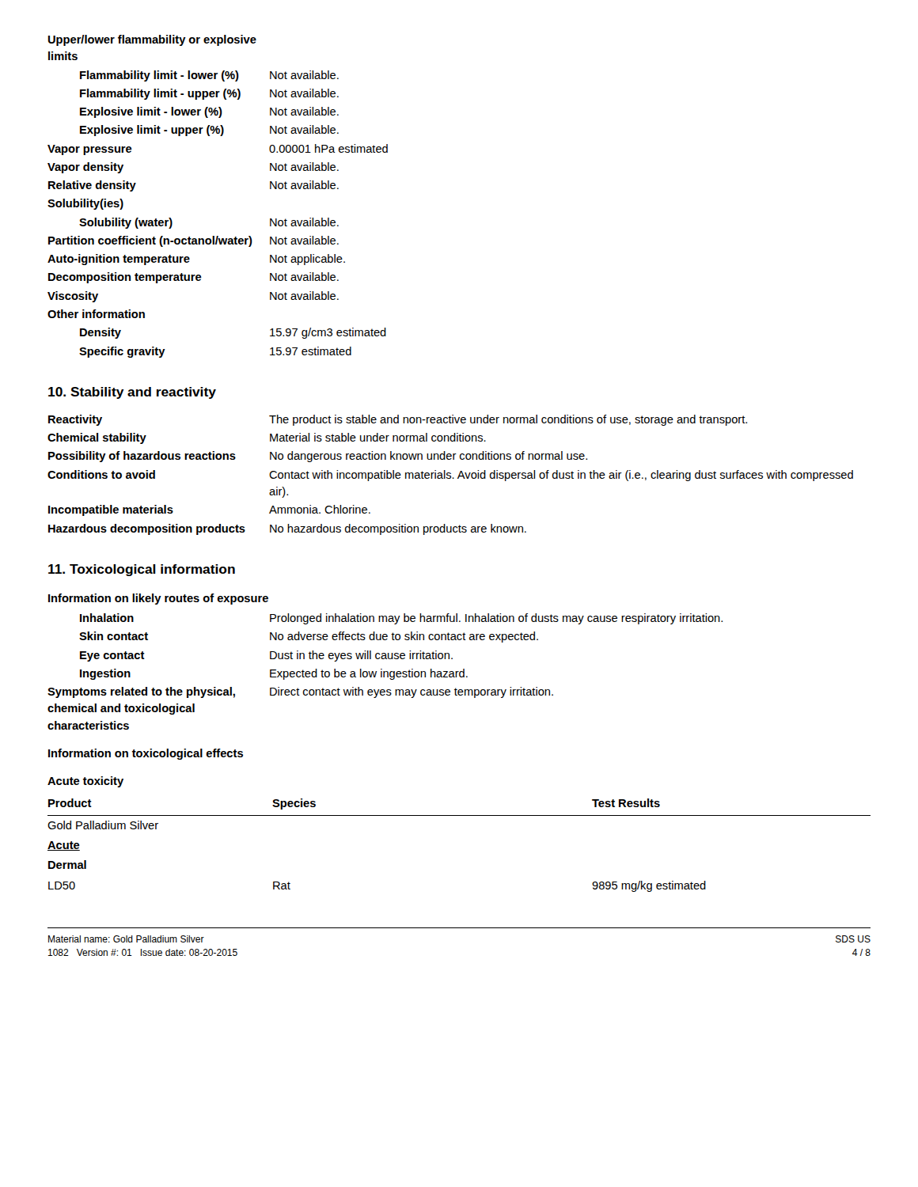Upper/lower flammability or explosive limits
Flammability limit - lower (%)
Not available.
Flammability limit - upper (%)
Not available.
Explosive limit - lower (%)
Not available.
Explosive limit - upper (%)
Not available.
Vapor pressure
0.00001 hPa estimated
Vapor density
Not available.
Relative density
Not available.
Solubility(ies)
Solubility (water)
Not available.
Partition coefficient (n-octanol/water)
Not available.
Auto-ignition temperature
Not applicable.
Decomposition temperature
Not available.
Viscosity
Not available.
Other information
Density
15.97 g/cm3 estimated
Specific gravity
15.97 estimated
10. Stability and reactivity
Reactivity
The product is stable and non-reactive under normal conditions of use, storage and transport.
Chemical stability
Material is stable under normal conditions.
Possibility of hazardous reactions
No dangerous reaction known under conditions of normal use.
Conditions to avoid
Contact with incompatible materials. Avoid dispersal of dust in the air (i.e., clearing dust surfaces with compressed air).
Incompatible materials
Ammonia. Chlorine.
Hazardous decomposition products
No hazardous decomposition products are known.
11. Toxicological information
Information on likely routes of exposure
Inhalation
Prolonged inhalation may be harmful. Inhalation of dusts may cause respiratory irritation.
Skin contact
No adverse effects due to skin contact are expected.
Eye contact
Dust in the eyes will cause irritation.
Ingestion
Expected to be a low ingestion hazard.
Symptoms related to the physical, chemical and toxicological characteristics
Direct contact with eyes may cause temporary irritation.
Information on toxicological effects
Acute toxicity
| Product | Species | Test Results |
| --- | --- | --- |
| Gold Palladium Silver | | |
| Acute | | |
| Dermal | | |
| LD50 | Rat | 9895 mg/kg estimated |
Material name: Gold Palladium Silver
1082 Version #: 01 Issue date: 08-20-2015
SDS US
4 / 8